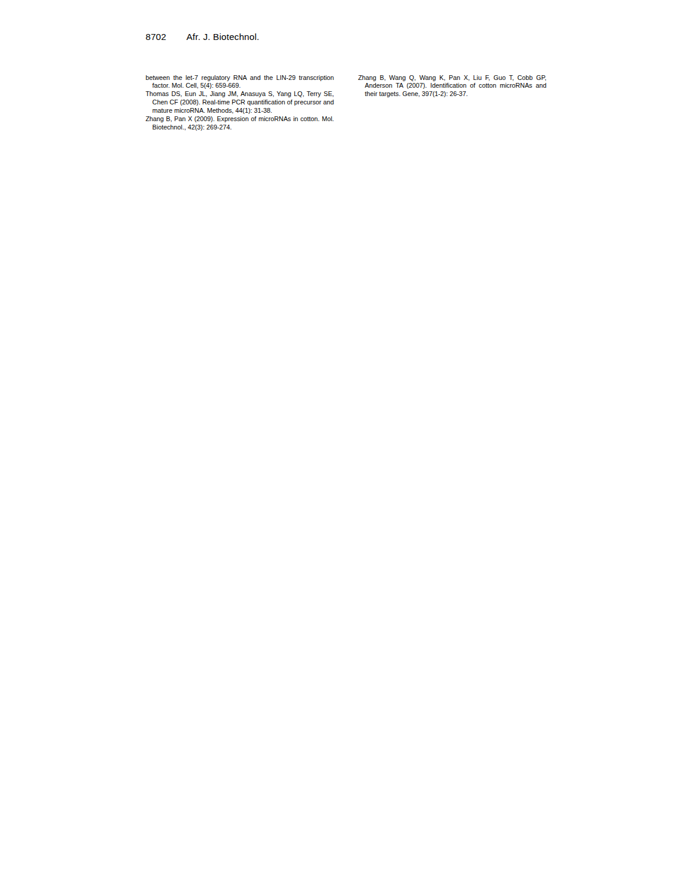8702 Afr. J. Biotechnol.
between the let-7 regulatory RNA and the LIN-29 transcription factor. Mol. Cell, 5(4): 659-669.
Thomas DS, Eun JL, Jiang JM, Anasuya S, Yang LQ, Terry SE, Chen CF (2008). Real-time PCR quantification of precursor and mature microRNA. Methods, 44(1): 31-38.
Zhang B, Pan X (2009). Expression of microRNAs in cotton. Mol. Biotechnol., 42(3): 269-274.
Zhang B, Wang Q, Wang K, Pan X, Liu F, Guo T, Cobb GP, Anderson TA (2007). Identification of cotton microRNAs and their targets. Gene, 397(1-2): 26-37.